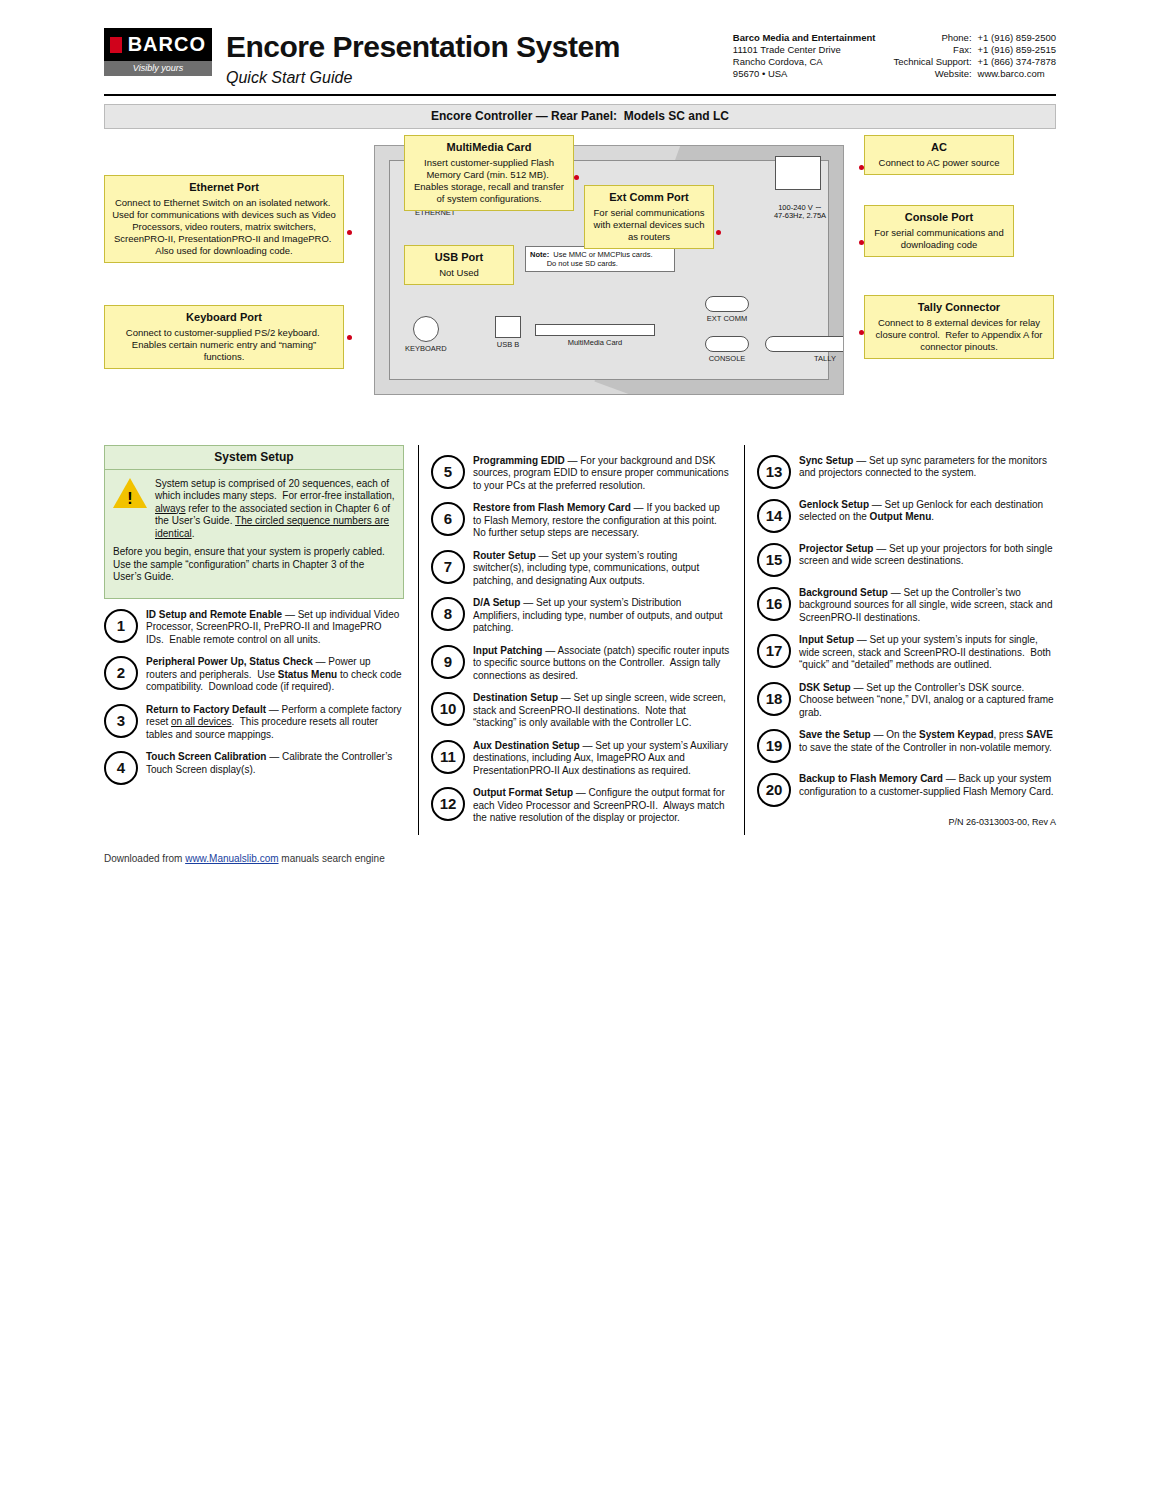BARCO
Visibly yours
Encore Presentation System
Quick Start Guide
Barco Media and Entertainment 11101 Trade Center Drive
Rancho Cordova, CA
95670 • USA
| Phone: | +1 (916) 859-2500 |
| Fax: | +1 (916) 859-2515 |
| Technical Support: | +1 (866) 374-7878 |
| Website: | www.barco.com |
Encore Controller — Rear Panel: Models SC and LC
ETHERNET
USB B
KEYBOARD
MultiMedia Card
Note: Use MMC or MMCPlus cards.
Do not use SD cards.
EXT COMM
CONSOLE
TALLY
100-240 V ∼
47-63Hz, 2.75A
Ethernet Port
Connect to Ethernet Switch on an isolated network. Used for communications with devices such as Video Processors, video routers, matrix switchers, ScreenPRO-II, PresentationPRO-II and ImagePRO. Also used for downloading code.
Keyboard Port
Connect to customer-supplied PS/2 keyboard. Enables certain numeric entry and “naming” functions.
MultiMedia Card
Insert customer-supplied Flash Memory Card (min. 512 MB). Enables storage, recall and transfer of system configurations.
USB Port
Not Used
Ext Comm Port
For serial communications with external devices such as routers
AC
Connect to AC power source
Console Port
For serial communications and downloading code
Tally Connector
Connect to 8 external devices for relay closure control. Refer to Appendix A for connector pinouts.
System Setup
!
System setup is comprised of 20 sequences, each of which includes many steps. For error-free installation, always refer to the associated section in Chapter 6 of the User’s Guide. The circled sequence numbers are identical.
Before you begin, ensure that your system is properly cabled. Use the sample “configuration” charts in Chapter 3 of the User’s Guide.
1
ID Setup and Remote Enable — Set up individual Video Processor, ScreenPRO-II, PrePRO-II and ImagePRO IDs. Enable remote control on all units.
2
Peripheral Power Up, Status Check — Power up routers and peripherals. Use Status Menu to check code compatibility. Download code (if required).
3
Return to Factory Default — Perform a complete factory reset on all devices. This procedure resets all router tables and source mappings.
4
Touch Screen Calibration — Calibrate the Controller’s Touch Screen display(s).
5
Programming EDID — For your background and DSK sources, program EDID to ensure proper communications to your PCs at the preferred resolution.
6
Restore from Flash Memory Card — If you backed up to Flash Memory, restore the configuration at this point. No further setup steps are necessary.
7
Router Setup — Set up your system’s routing switcher(s), including type, communications, output patching, and designating Aux outputs.
8
D/A Setup — Set up your system’s Distribution Amplifiers, including type, number of outputs, and output patching.
9
Input Patching — Associate (patch) specific router inputs to specific source buttons on the Controller. Assign tally connections as desired.
10
Destination Setup — Set up single screen, wide screen, stack and ScreenPRO-II destinations. Note that “stacking” is only available with the Controller LC.
11
Aux Destination Setup — Set up your system’s Auxiliary destinations, including Aux, ImagePRO Aux and PresentationPRO-II Aux destinations as required.
12
Output Format Setup — Configure the output format for each Video Processor and ScreenPRO-II. Always match the native resolution of the display or projector.
13
Sync Setup — Set up sync parameters for the monitors and projectors connected to the system.
14
Genlock Setup — Set up Genlock for each destination selected on the Output Menu.
15
Projector Setup — Set up your projectors for both single screen and wide screen destinations.
16
Background Setup — Set up the Controller’s two background sources for all single, wide screen, stack and ScreenPRO-II destinations.
17
Input Setup — Set up your system’s inputs for single, wide screen, stack and ScreenPRO-II destinations. Both “quick” and “detailed” methods are outlined.
18
DSK Setup — Set up the Controller’s DSK source. Choose between “none,” DVI, analog or a captured frame grab.
19
Save the Setup — On the System Keypad, press SAVE to save the state of the Controller in non-volatile memory.
20
Backup to Flash Memory Card — Back up your system configuration to a customer-supplied Flash Memory Card.
P/N 26-0313003-00, Rev A
Downloaded from www.Manualslib.com manuals search engine